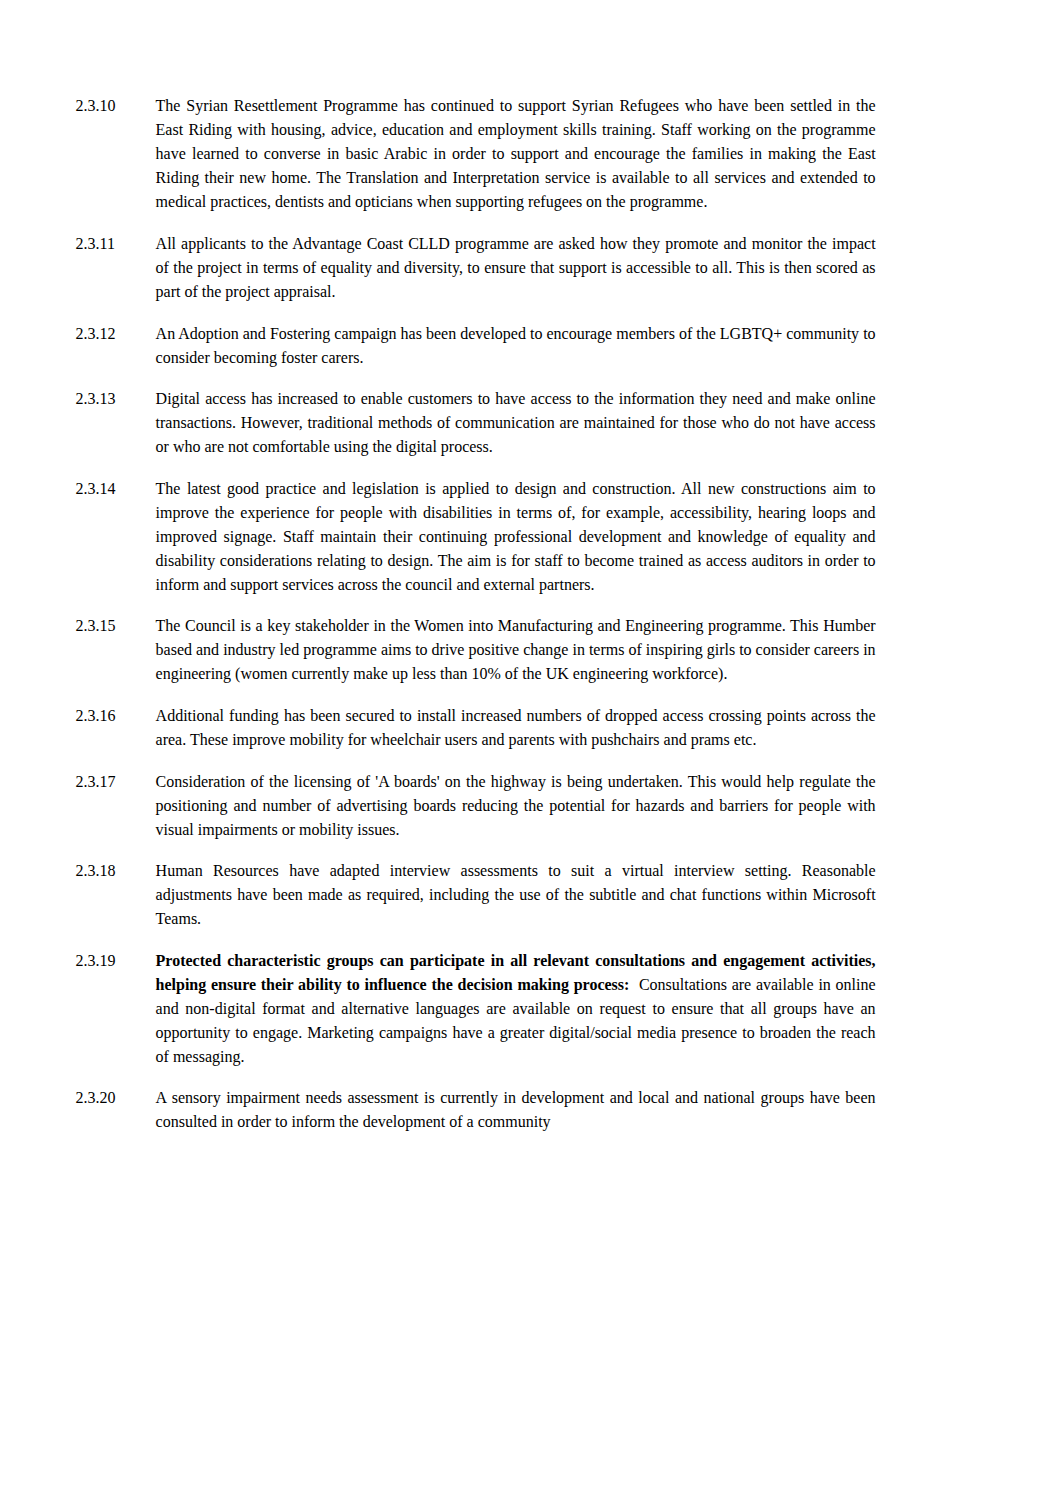2.3.10
The Syrian Resettlement Programme has continued to support Syrian Refugees who have been settled in the East Riding with housing, advice, education and employment skills training. Staff working on the programme have learned to converse in basic Arabic in order to support and encourage the families in making the East Riding their new home. The Translation and Interpretation service is available to all services and extended to medical practices, dentists and opticians when supporting refugees on the programme.
2.3.11
All applicants to the Advantage Coast CLLD programme are asked how they promote and monitor the impact of the project in terms of equality and diversity, to ensure that support is accessible to all. This is then scored as part of the project appraisal.
2.3.12
An Adoption and Fostering campaign has been developed to encourage members of the LGBTQ+ community to consider becoming foster carers.
2.3.13
Digital access has increased to enable customers to have access to the information they need and make online transactions. However, traditional methods of communication are maintained for those who do not have access or who are not comfortable using the digital process.
2.3.14
The latest good practice and legislation is applied to design and construction. All new constructions aim to improve the experience for people with disabilities in terms of, for example, accessibility, hearing loops and improved signage. Staff maintain their continuing professional development and knowledge of equality and disability considerations relating to design. The aim is for staff to become trained as access auditors in order to inform and support services across the council and external partners.
2.3.15
The Council is a key stakeholder in the Women into Manufacturing and Engineering programme. This Humber based and industry led programme aims to drive positive change in terms of inspiring girls to consider careers in engineering (women currently make up less than 10% of the UK engineering workforce).
2.3.16
Additional funding has been secured to install increased numbers of dropped access crossing points across the area. These improve mobility for wheelchair users and parents with pushchairs and prams etc.
2.3.17
Consideration of the licensing of 'A boards' on the highway is being undertaken. This would help regulate the positioning and number of advertising boards reducing the potential for hazards and barriers for people with visual impairments or mobility issues.
2.3.18
Human Resources have adapted interview assessments to suit a virtual interview setting. Reasonable adjustments have been made as required, including the use of the subtitle and chat functions within Microsoft Teams.
2.3.19
Protected characteristic groups can participate in all relevant consultations and engagement activities, helping ensure their ability to influence the decision making process: Consultations are available in online and non-digital format and alternative languages are available on request to ensure that all groups have an opportunity to engage. Marketing campaigns have a greater digital/social media presence to broaden the reach of messaging.
2.3.20
A sensory impairment needs assessment is currently in development and local and national groups have been consulted in order to inform the development of a community